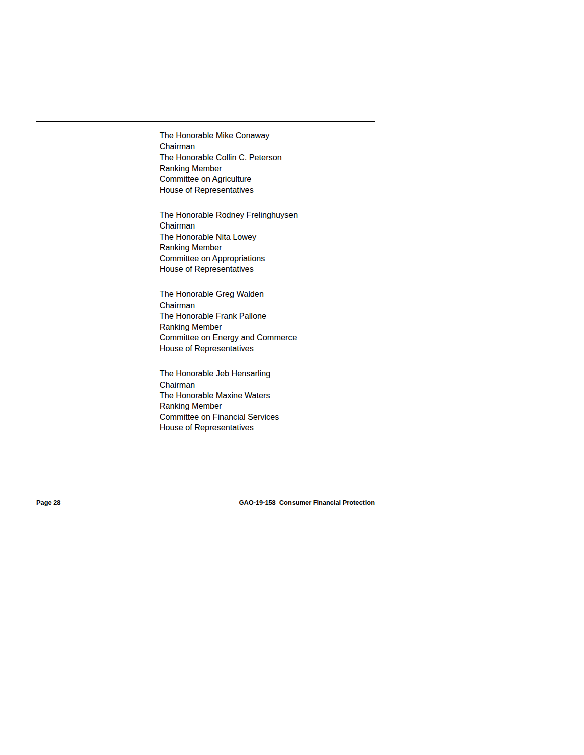The Honorable Mike Conaway
Chairman
The Honorable Collin C. Peterson
Ranking Member
Committee on Agriculture
House of Representatives
The Honorable Rodney Frelinghuysen
Chairman
The Honorable Nita Lowey
Ranking Member
Committee on Appropriations
House of Representatives
The Honorable Greg Walden
Chairman
The Honorable Frank Pallone
Ranking Member
Committee on Energy and Commerce
House of Representatives
The Honorable Jeb Hensarling
Chairman
The Honorable Maxine Waters
Ranking Member
Committee on Financial Services
House of Representatives
Page 28
GAO-19-158 Consumer Financial Protection